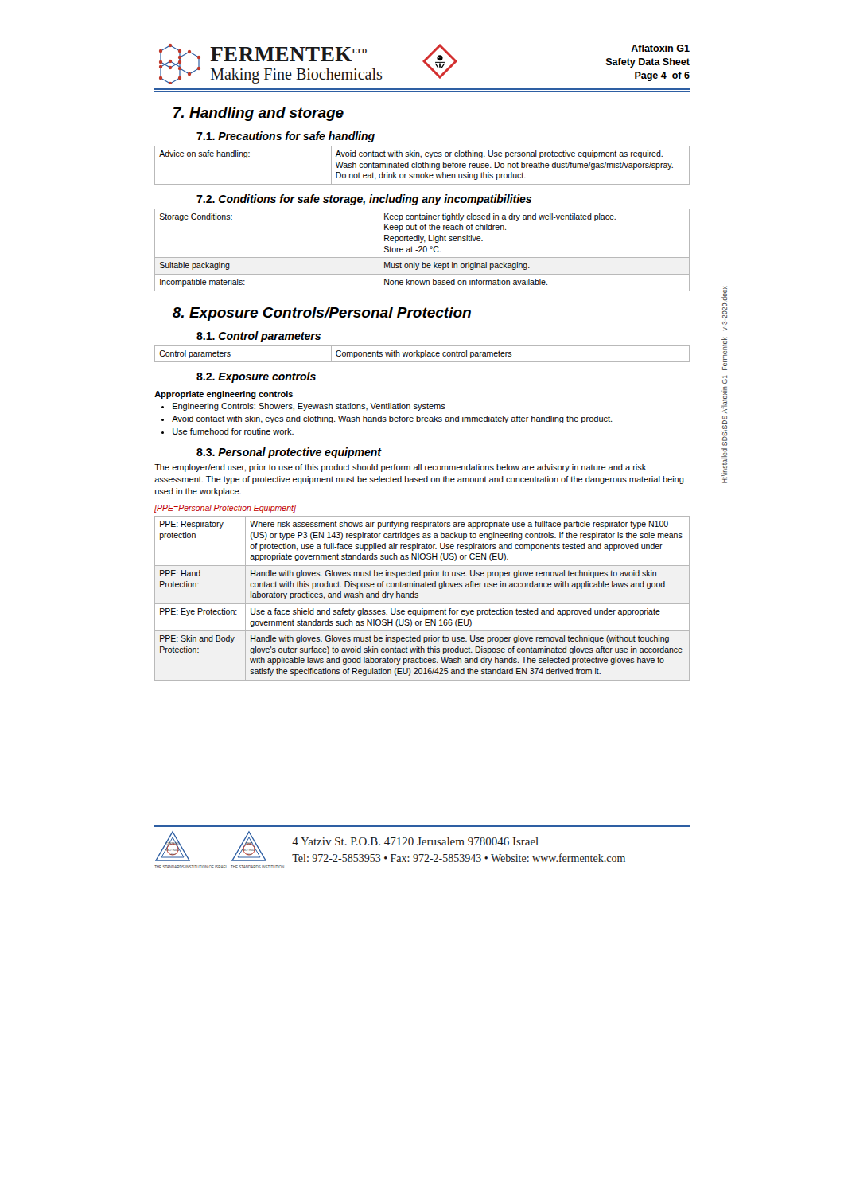FERMENTEKLTD
Making Fine Biochemicals
Aflatoxin G1
Safety Data Sheet
Page 4 of 6
H:\installed SDS\SDS Aflatoxin G1 Fermentek v-3-2020.docx
7. Handling and storage
7.1. Precautions for safe handling
| Advice on safe handling: | Avoid contact with skin, eyes or clothing. Use personal protective equipment as required. Wash contaminated clothing before reuse. Do not breathe dust/fume/gas/mist/vapors/spray. Do not eat, drink or smoke when using this product. |
7.2. Conditions for safe storage, including any incompatibilities
| Storage Conditions: | Keep container tightly closed in a dry and well-ventilated place. Keep out of the reach of children. Reportedly, Light sensitive. Store at -20 °C. |
| Suitable packaging | Must only be kept in original packaging. |
| Incompatible materials: | None known based on information available. |
8. Exposure Controls/Personal Protection
8.1. Control parameters
| Control parameters | Components with workplace control parameters |
8.2. Exposure controls
Appropriate engineering controls
Engineering Controls: Showers, Eyewash stations, Ventilation systems
Avoid contact with skin, eyes and clothing. Wash hands before breaks and immediately after handling the product.
Use fumehood for routine work.
8.3. Personal protective equipment
The employer/end user, prior to use of this product should perform all recommendations below are advisory in nature and a risk assessment. The type of protective equipment must be selected based on the amount and concentration of the dangerous material being used in the workplace.
[PPE=Personal Protection Equipment]
| PPE: Respiratory protection | Where risk assessment shows air-purifying respirators are appropriate use a fullface particle respirator type N100 (US) or type P3 (EN 143) respirator cartridges as a backup to engineering controls. If the respirator is the sole means of protection, use a full-face supplied air respirator. Use respirators and components tested and approved under appropriate government standards such as NIOSH (US) or CEN (EU). |
| PPE: Hand Protection: | Handle with gloves. Gloves must be inspected prior to use. Use proper glove removal techniques to avoid skin contact with this product. Dispose of contaminated gloves after use in accordance with applicable laws and good laboratory practices, and wash and dry hands |
| PPE: Eye Protection: | Use a face shield and safety glasses. Use equipment for eye protection tested and approved under appropriate government standards such as NIOSH (US) or EN 166 (EU) |
| PPE: Skin and Body Protection: | Handle with gloves. Gloves must be inspected prior to use. Use proper glove removal technique (without touching glove's outer surface) to avoid skin contact with this product. Dispose of contaminated gloves after use in accordance with applicable laws and good laboratory practices. Wash and dry hands. The selected protective gloves have to satisfy the specifications of Regulation (EU) 2016/425 and the standard EN 374 derived from it. |
ISO 9001 2015 CERTIFIED
THE STANDARDS INSTITUTION OF ISRAEL
ISO 9001 2015 IQNET
THE STANDARDS INSTITUTION
4 Yatziv St. P.O.B. 47120 Jerusalem 9780046 Israel
Tel: 972-2-5853953 • Fax: 972-2-5853943 • Website: www.fermentek.com